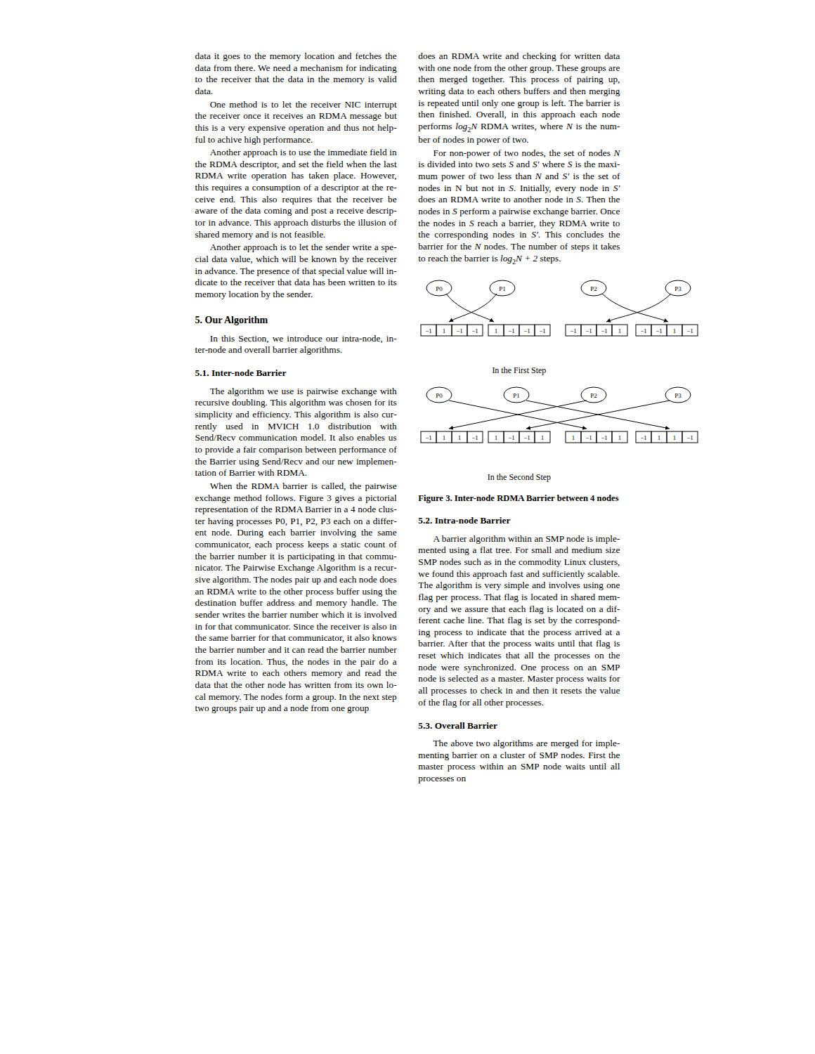data it goes to the memory location and fetches the data from there. We need a mechanism for indicating to the receiver that the data in the memory is valid data.
One method is to let the receiver NIC interrupt the receiver once it receives an RDMA message but this is a very expensive operation and thus not helpful to achive high performance.
Another approach is to use the immediate field in the RDMA descriptor, and set the field when the last RDMA write operation has taken place. However, this requires a consumption of a descriptor at the receive end. This also requires that the receiver be aware of the data coming and post a receive descriptor in advance. This approach disturbs the illusion of shared memory and is not feasible.
Another approach is to let the sender write a special data value, which will be known by the receiver in advance. The presence of that special value will indicate to the receiver that data has been written to its memory location by the sender.
5. Our Algorithm
In this Section, we introduce our intra-node, inter-node and overall barrier algorithms.
5.1. Inter-node Barrier
The algorithm we use is pairwise exchange with recursive doubling. This algorithm was chosen for its simplicity and efficiency. This algorithm is also currently used in MVICH 1.0 distribution with Send/Recv communication model. It also enables us to provide a fair comparison between performance of the Barrier using Send/Recv and our new implementation of Barrier with RDMA.
When the RDMA barrier is called, the pairwise exchange method follows. Figure 3 gives a pictorial representation of the RDMA Barrier in a 4 node cluster having processes P0, P1, P2, P3 each on a different node. During each barrier involving the same communicator, each process keeps a static count of the barrier number it is participating in that communicator. The Pairwise Exchange Algorithm is a recursive algorithm. The nodes pair up and each node does an RDMA write to the other process buffer using the destination buffer address and memory handle. The sender writes the barrier number which it is involved in for that communicator. Since the receiver is also in the same barrier for that communicator, it also knows the barrier number and it can read the barrier number from its location. Thus, the nodes in the pair do a RDMA write to each others memory and read the data that the other node has written from its own local memory. The nodes form a group. In the next step two groups pair up and a node from one group
does an RDMA write and checking for written data with one node from the other group. These groups are then merged together. This process of pairing up, writing data to each others buffers and then merging is repeated until only one group is left. The barrier is then finished. Overall, in this approach each node performs log2N RDMA writes, where N is the number of nodes in power of two.
For non-power of two nodes, the set of nodes N is divided into two sets S and S′ where S is the maximum power of two less than N and S′ is the set of nodes in N but not in S. Initially, every node in S′ does an RDMA write to another node in S. Then the nodes in S perform a pairwise exchange barrier. Once the nodes in S reach a barrier, they RDMA write to the corresponding nodes in S′. This concludes the barrier for the N nodes. The number of steps it takes to reach the barrier is log2N + 2 steps.
P0 P1 P2 P3 −1 1 −1 −1 1 −1 −1 −1 −1 −1 −1 1 −1 −1 1 −1
In the First Step
P0 P1 P2 P3 −1 1 1 −1 1 −1 −1 1 1 −1 −1 1 −1 1 1 −1
In the Second Step
Figure 3. Inter-node RDMA Barrier between 4 nodes
5.2. Intra-node Barrier
A barrier algorithm within an SMP node is implemented using a flat tree. For small and medium size SMP nodes such as in the commodity Linux clusters, we found this approach fast and sufficiently scalable. The algorithm is very simple and involves using one flag per process. That flag is located in shared memory and we assure that each flag is located on a different cache line. That flag is set by the corresponding process to indicate that the process arrived at a barrier. After that the process waits until that flag is reset which indicates that all the processes on the node were synchronized. One process on an SMP node is selected as a master. Master process waits for all processes to check in and then it resets the value of the flag for all other processes.
5.3. Overall Barrier
The above two algorithms are merged for implementing barrier on a cluster of SMP nodes. First the master process within an SMP node waits until all processes on